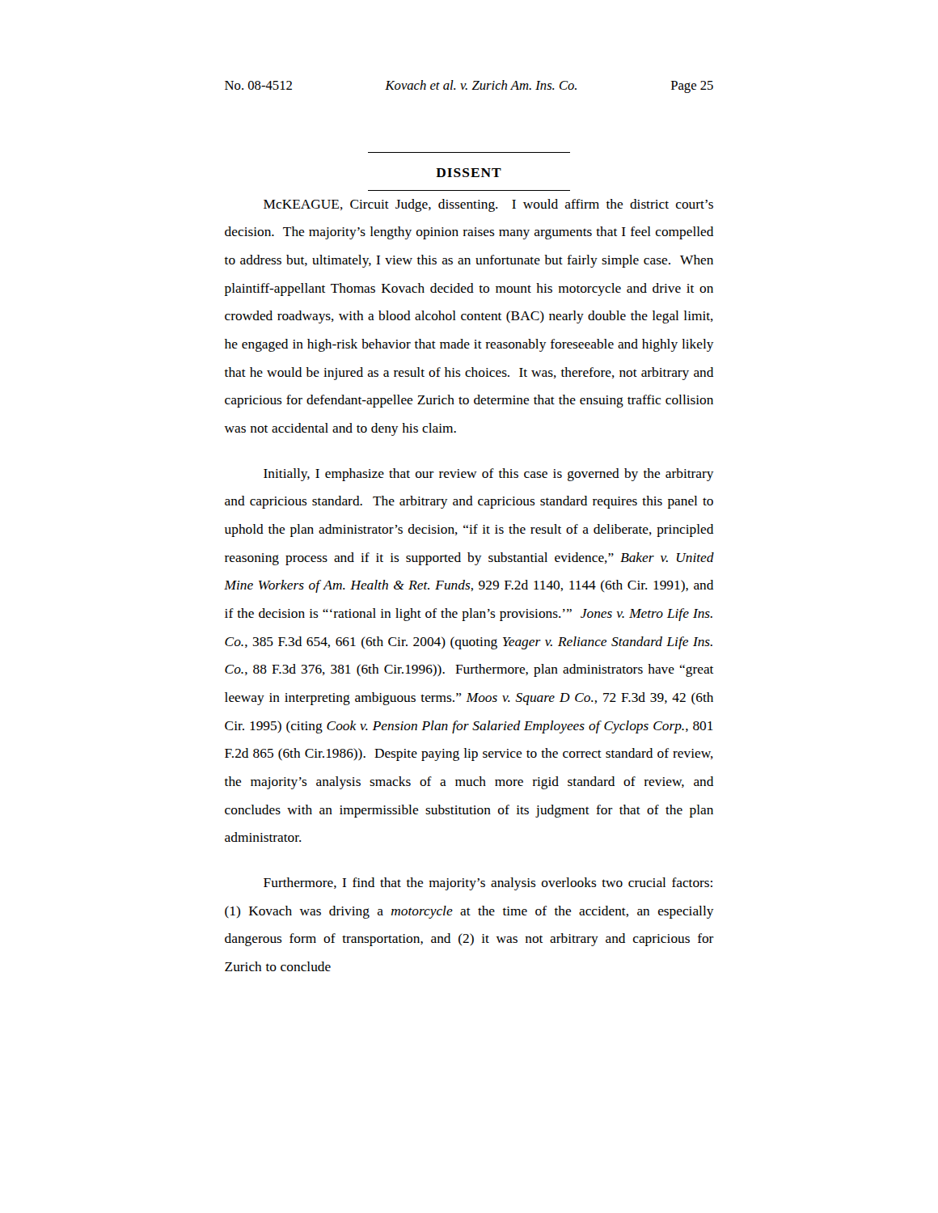No. 08-4512 Kovach et al. v. Zurich Am. Ins. Co. Page 25
DISSENT
McKEAGUE, Circuit Judge, dissenting. I would affirm the district court’s decision. The majority’s lengthy opinion raises many arguments that I feel compelled to address but, ultimately, I view this as an unfortunate but fairly simple case. When plaintiff-appellant Thomas Kovach decided to mount his motorcycle and drive it on crowded roadways, with a blood alcohol content (BAC) nearly double the legal limit, he engaged in high-risk behavior that made it reasonably foreseeable and highly likely that he would be injured as a result of his choices. It was, therefore, not arbitrary and capricious for defendant-appellee Zurich to determine that the ensuing traffic collision was not accidental and to deny his claim.
Initially, I emphasize that our review of this case is governed by the arbitrary and capricious standard. The arbitrary and capricious standard requires this panel to uphold the plan administrator’s decision, “if it is the result of a deliberate, principled reasoning process and if it is supported by substantial evidence,” Baker v. United Mine Workers of Am. Health & Ret. Funds, 929 F.2d 1140, 1144 (6th Cir. 1991), and if the decision is “‘rational in light of the plan’s provisions.’” Jones v. Metro Life Ins. Co., 385 F.3d 654, 661 (6th Cir. 2004) (quoting Yeager v. Reliance Standard Life Ins. Co., 88 F.3d 376, 381 (6th Cir.1996)). Furthermore, plan administrators have “great leeway in interpreting ambiguous terms.” Moos v. Square D Co., 72 F.3d 39, 42 (6th Cir. 1995) (citing Cook v. Pension Plan for Salaried Employees of Cyclops Corp., 801 F.2d 865 (6th Cir.1986)). Despite paying lip service to the correct standard of review, the majority’s analysis smacks of a much more rigid standard of review, and concludes with an impermissible substitution of its judgment for that of the plan administrator.
Furthermore, I find that the majority’s analysis overlooks two crucial factors: (1) Kovach was driving a motorcycle at the time of the accident, an especially dangerous form of transportation, and (2) it was not arbitrary and capricious for Zurich to conclude